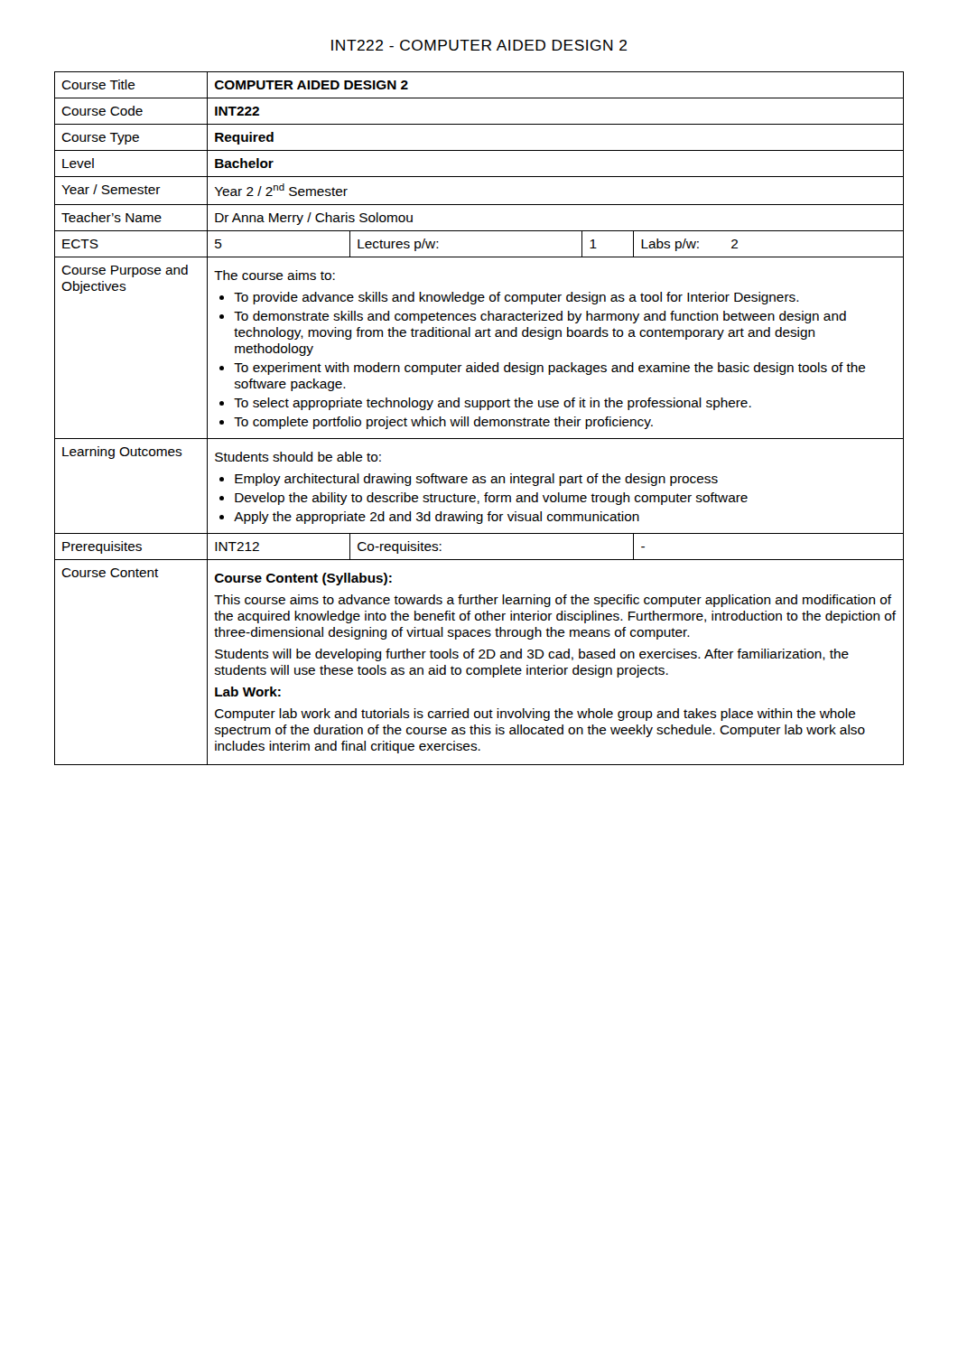INT222 - COMPUTER AIDED DESIGN 2
| Course Title | COMPUTER AIDED DESIGN 2 |
| Course Code | INT222 |
| Course Type | Required |
| Level | Bachelor |
| Year / Semester | Year 2 / 2 nd Semester |
| Teacher’s Name | Dr Anna Merry / Charis Solomou |
| ECTS | 5 | Lectures p/w: | 1 | Labs p/w: 2 |
| Course Purpose and Objectives | The course aims to: To provide advance skills and knowledge of computer design as a tool for Interior Designers. To demonstrate skills and competences characterized by harmony and function between design and technology, moving from the traditional art and design boards to a contemporary art and design methodology To experiment with modern computer aided design packages and examine the basic design tools of the software package. To select appropriate technology and support the use of it in the professional sphere. To complete portfolio project which will demonstrate their proficiency. |
| Learning Outcomes | Students should be able to: Employ architectural drawing software as an integral part of the design process Develop the ability to describe structure, form and volume trough computer software Apply the appropriate 2d and 3d drawing for visual communication |
| Prerequisites | INT212 | Co-requisites: | - |
| Course Content | Course Content (Syllabus): This course aims to advance towards a further learning of the specific computer application and modification of the acquired knowledge into the benefit of other interior disciplines. Furthermore, introduction to the depiction of three-dimensional designing of virtual spaces through the means of computer. Students will be developing further tools of 2D and 3D cad, based on exercises. After familiarization, the students will use these tools as an aid to complete interior design projects. Lab Work: Computer lab work and tutorials is carried out involving the whole group and takes place within the whole spectrum of the duration of the course as this is allocated on the weekly schedule. Computer lab work also includes interim and final critique exercises. |